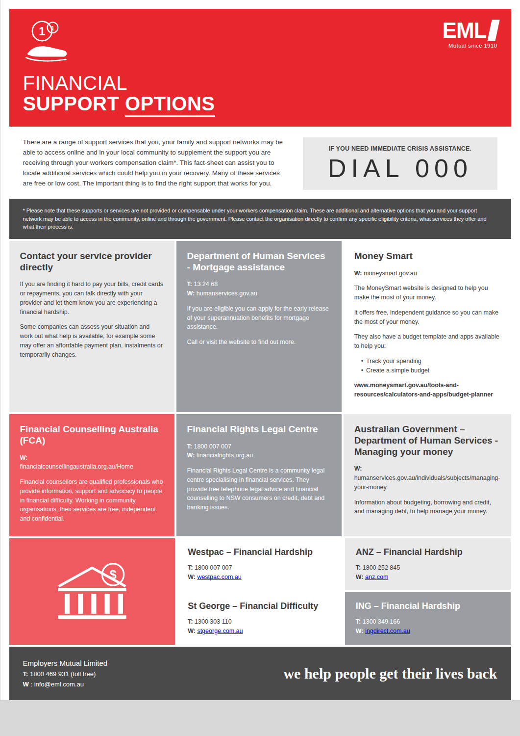1 1
FINANCIAL SUPPORT OPTIONS
EML
Mutual since 1910
There are a range of support services that you, your family and support networks may be able to access online and in your local community to supplement the support you are receiving through your workers compensation claim*. This fact-sheet can assist you to locate additional services which could help you in your recovery. Many of these services are free or low cost. The important thing is to find the right support that works for you.
If you need immediate crisis assistance.
DIAL 000
* Please note that these supports or services are not provided or compensable under your workers compensation claim. These are additional and alternative options that you and your support network may be able to access in the community, online and through the government. Please contact the organisation directly to confirm any specific eligibility criteria, what services they offer and what their process is.
Contact your service provider directly
If you are finding it hard to pay your bills, credit cards or repayments, you can talk directly with your provider and let them know you are experiencing a financial hardship.
Some companies can assess your situation and work out what help is available, for example some may offer an affordable payment plan, instalments or temporarily changes.
Department of Human Services - Mortgage assistance
T: 13 24 68
W: humanservices.gov.au
If you are eligible you can apply for the early release of your superannuation benefits for mortgage assistance.
Call or visit the website to find out more.
Money Smart
W: moneysmart.gov.au
The MoneySmart website is designed to help you make the most of your money.
It offers free, independent guidance so you can make the most of your money.
They also have a budget template and apps available to help you:
Track your spending
Create a simple budget
www.moneysmart.gov.au/tools-and-resources/calculators-and-apps/budget-planner
Financial Counselling Australia (FCA)
W:
financialcounsellingaustralia.org.au/Home
Financial counsellors are qualified professionals who provide information, support and advocacy to people in financial difficulty. Working in community organisations, their services are free, independent and confidential.
Financial Rights Legal Centre
T: 1800 007 007
W: financialrights.org.au
Financial Rights Legal Centre is a community legal centre specialising in financial services. They provide free telephone legal advice and financial counselling to NSW consumers on credit, debt and banking issues.
Australian Government – Department of Human Services - Managing your money
W:
humanservices.gov.au/individuals/subjects/managing-your-money
Information about budgeting, borrowing and credit, and managing debt, to help manage your money.
$
Westpac – Financial Hardship
T: 1800 007 007
W: westpac.com.au
St George – Financial Difficulty
T: 1300 303 110
W: stgeorge.com.au
ANZ – Financial Hardship
T: 1800 252 845
W: anz.com
ING – Financial Hardship
T: 1300 349 166
W: ingdirect.com.au
Employers Mutual Limited
T: 1800 469 931 (toll free)
W : info@eml.com.au
we help people get their lives back